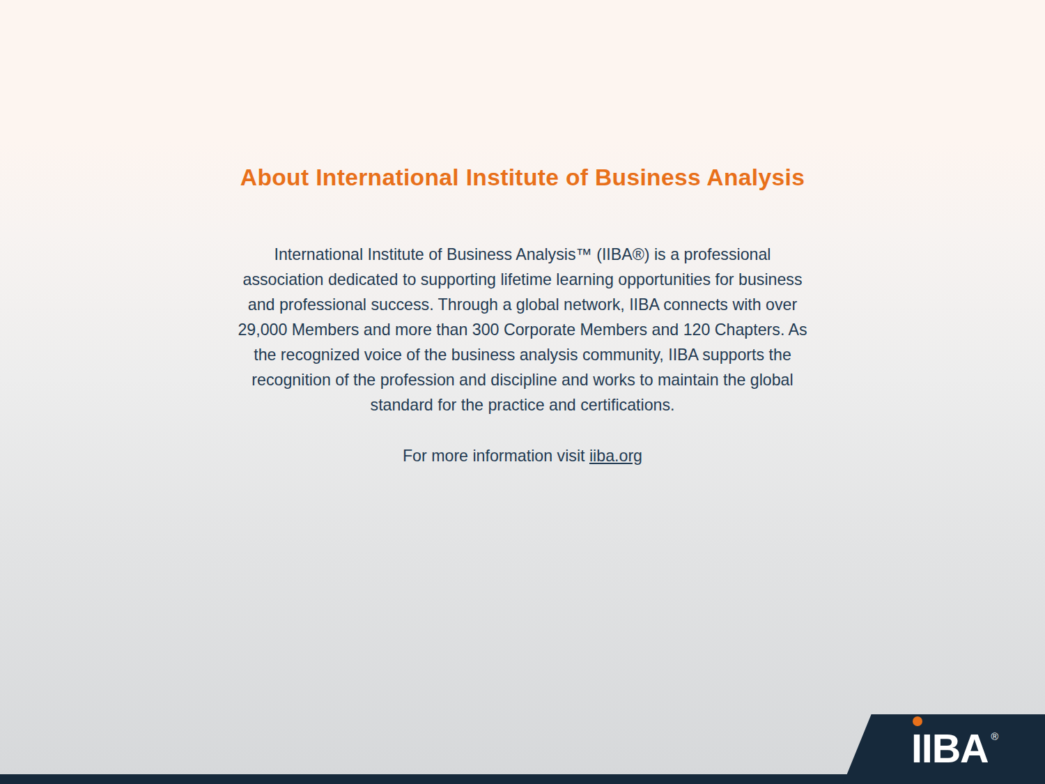About International Institute of Business Analysis
International Institute of Business Analysis™ (IIBA®) is a professional association dedicated to supporting lifetime learning opportunities for business and professional success. Through a global network, IIBA connects with over 29,000 Members and more than 300 Corporate Members and 120 Chapters. As the recognized voice of the business analysis community, IIBA supports the recognition of the profession and discipline and works to maintain the global standard for the practice and certifications.
For more information visit iiba.org
IIBA®